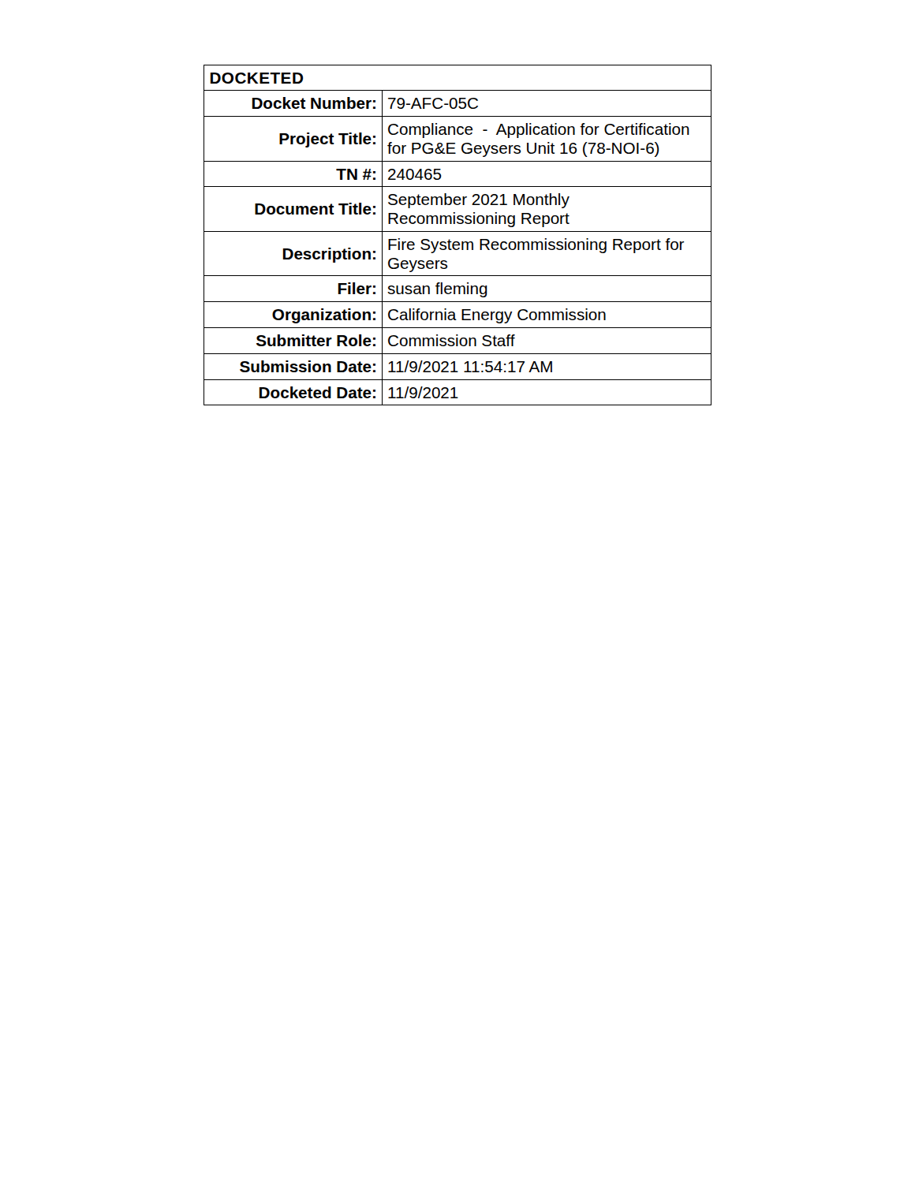| DOCKETED |
| Docket Number: | 79-AFC-05C |
| Project Title: | Compliance - Application for Certification for PG&E Geysers Unit 16 (78-NOI-6) |
| TN #: | 240465 |
| Document Title: | September 2021 Monthly Recommissioning Report |
| Description: | Fire System Recommissioning Report for Geysers |
| Filer: | susan fleming |
| Organization: | California Energy Commission |
| Submitter Role: | Commission Staff |
| Submission Date: | 11/9/2021 11:54:17 AM |
| Docketed Date: | 11/9/2021 |